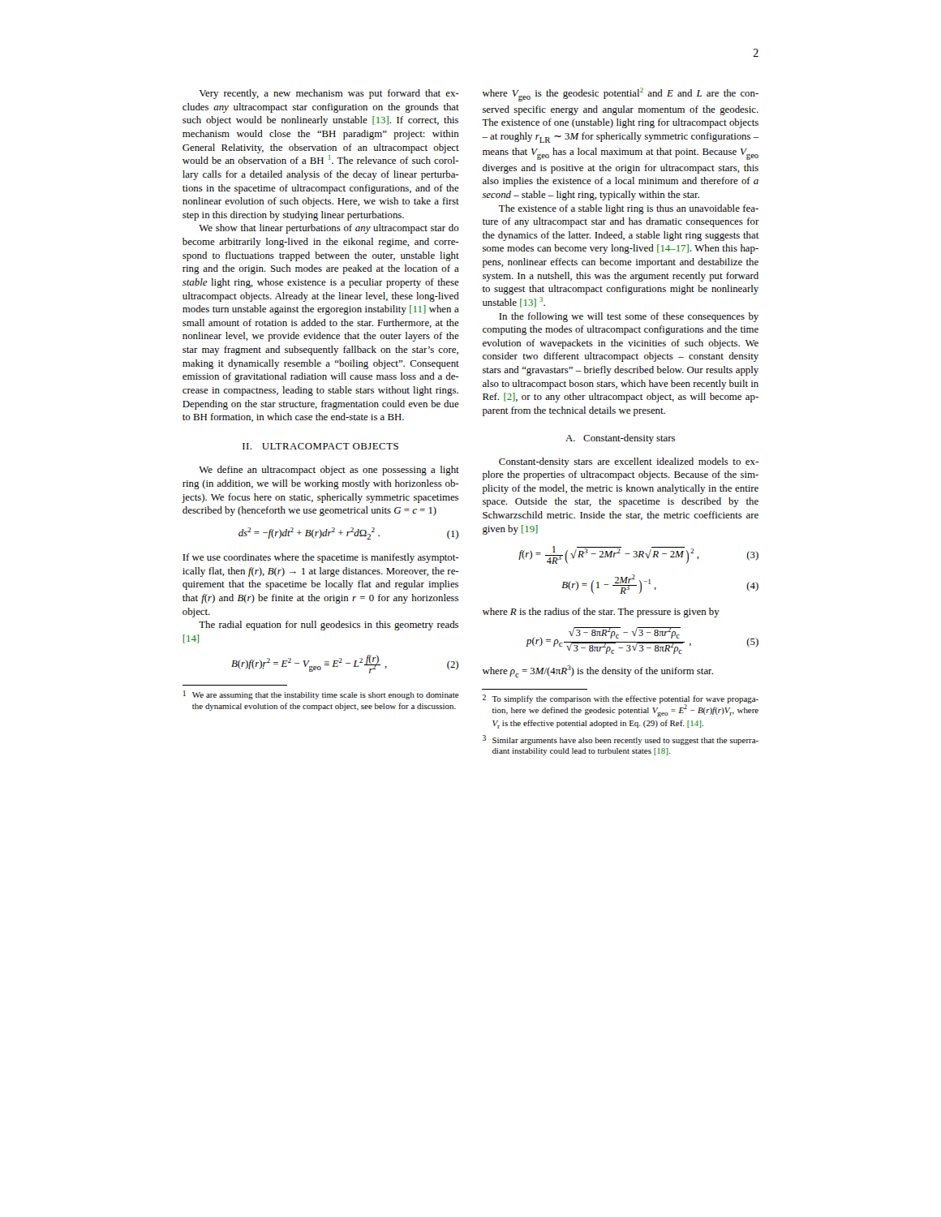2
Very recently, a new mechanism was put forward that excludes any ultracompact star configuration on the grounds that such object would be nonlinearly unstable [13]. If correct, this mechanism would close the “BH paradigm” project: within General Relativity, the observation of an ultracompact object would be an observation of a BH 1. The relevance of such corollary calls for a detailed analysis of the decay of linear perturbations in the spacetime of ultracompact configurations, and of the nonlinear evolution of such objects. Here, we wish to take a first step in this direction by studying linear perturbations.
We show that linear perturbations of any ultracompact star do become arbitrarily long-lived in the eikonal regime, and correspond to fluctuations trapped between the outer, unstable light ring and the origin. Such modes are peaked at the location of a stable light ring, whose existence is a peculiar property of these ultracompact objects. Already at the linear level, these long-lived modes turn unstable against the ergoregion instability [11] when a small amount of rotation is added to the star. Furthermore, at the nonlinear level, we provide evidence that the outer layers of the star may fragment and subsequently fallback on the star’s core, making it dynamically resemble a “boiling object”. Consequent emission of gravitational radiation will cause mass loss and a decrease in compactness, leading to stable stars without light rings. Depending on the star structure, fragmentation could even be due to BH formation, in which case the end-state is a BH.
II. Ultracompact objects
We define an ultracompact object as one possessing a light ring (in addition, we will be working mostly with horizonless objects). We focus here on static, spherically symmetric spacetimes described by (henceforth we use geometrical units G = c = 1)
ds2 = −f(r)dt2 + B(r)dr2 + r2d Ω22 .
(1)
If we use coordinates where the spacetime is manifestly asymptotically flat, then f(r), B(r) → 1 at large distances. Moreover, the requirement that the spacetime be locally flat and regular implies that f(r) and B(r) be finite at the origin r = 0 for any horizonless object.
The radial equation for null geodesics in this geometry reads [14]
B(r)f(r)ṛ2 = E2 − Vgeo ≡ E2 − L2f(r) r2 ,
(2)
1 We are assuming that the instability time scale is short enough to dominate the dynamical evolution of the compact object, see below for a discussion.
where Vgeo is the geodesic potential2 and E and L are the conserved specific energy and angular momentum of the geodesic. The existence of one (unstable) light ring for ultracompact objects – at roughly rLR ∼ 3M for spherically symmetric configurations – means that Vgeo has a local maximum at that point. Because Vgeo diverges and is positive at the origin for ultracompact stars, this also implies the existence of a local minimum and therefore of a second – stable – light ring, typically within the star.
The existence of a stable light ring is thus an unavoidable feature of any ultracompact star and has dramatic consequences for the dynamics of the latter. Indeed, a stable light ring suggests that some modes can become very long-lived [14–17]. When this happens, nonlinear effects can become important and destabilize the system. In a nutshell, this was the argument recently put forward to suggest that ultracompact configurations might be nonlinearly unstable [13] 3.
In the following we will test some of these consequences by computing the modes of ultracompact configurations and the time evolution of wavepackets in the vicinities of such objects. We consider two different ultracompact objects – constant density stars and “gravastars” – briefly described below. Our results apply also to ultracompact boson stars, which have been recently built in Ref. [2], or to any other ultracompact object, as will become apparent from the technical details we present.
A. Constant-density stars
Constant-density stars are excellent idealized models to explore the properties of ultracompact objects. Because of the simplicity of the model, the metric is known analytically in the entire space. Outside the star, the spacetime is described by the Schwarzschild metric. Inside the star, the metric coefficients are given by [19]
f(r) = 14R3(R3 − 2Mr2 − 3RR − 2M) 2 ,
(3)
B(r) = (1 − 2Mr2 R3)−1 ,
(4)
where R is the radius of the star. The pressure is given by
p(r) = ρc3 − 8πR2ρc − 3 − 8πr2ρc 3 − 8πr2ρc − 33 − 8πR2ρc ,
(5)
where ρc = 3M/(4πR3) is the density of the uniform star.
2 To simplify the comparison with the effective potential for wave propagation, here we defined the geodesic potential Vgeo = E2 − B(r)f(r)Vr, where Vr is the effective potential adopted in Eq. (29) of Ref. [14].
3 Similar arguments have also been recently used to suggest that the superradiant instability could lead to turbulent states [18].